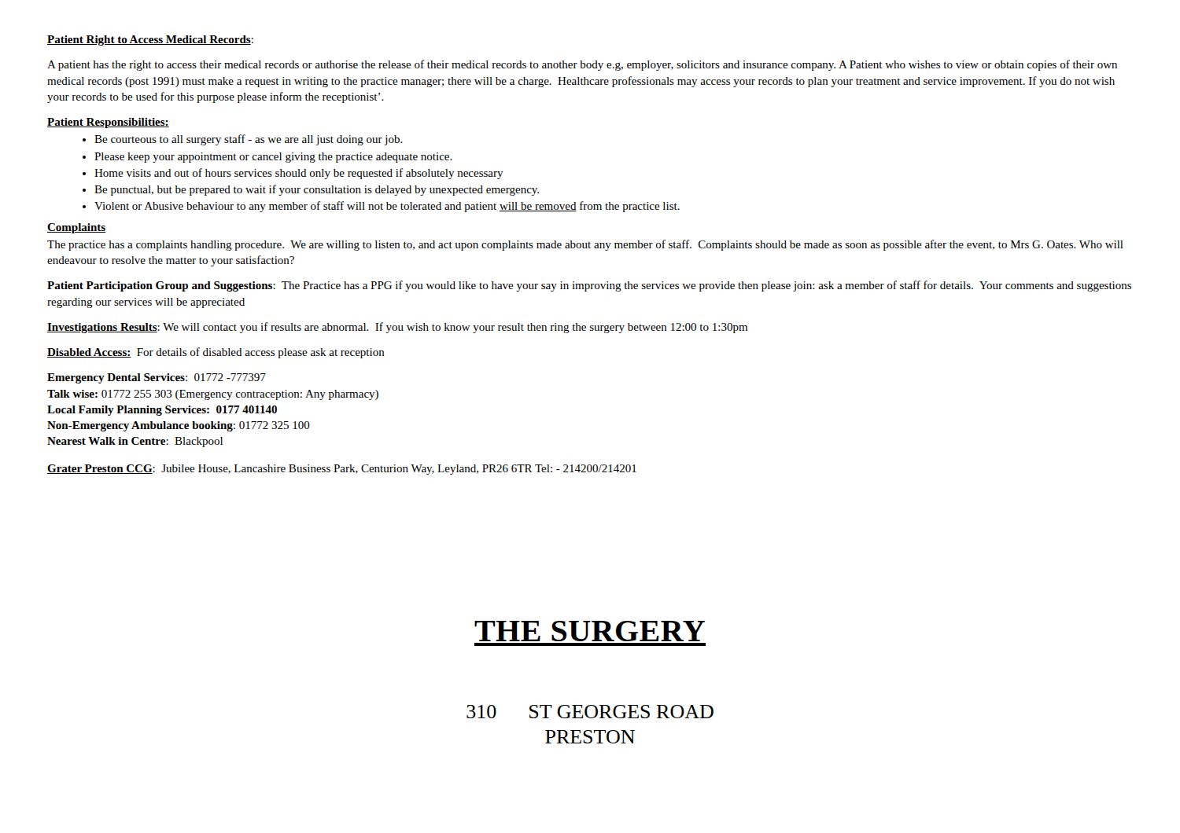Patient Right to Access Medical Records:
A patient has the right to access their medical records or authorise the release of their medical records to another body e.g, employer, solicitors and insurance company. A Patient who wishes to view or obtain copies of their own medical records (post 1991) must make a request in writing to the practice manager; there will be a charge. Healthcare professionals may access your records to plan your treatment and service improvement. If you do not wish your records to be used for this purpose please inform the receptionist’.
Patient Responsibilities:
Be courteous to all surgery staff - as we are all just doing our job.
Please keep your appointment or cancel giving the practice adequate notice.
Home visits and out of hours services should only be requested if absolutely necessary
Be punctual, but be prepared to wait if your consultation is delayed by unexpected emergency.
Violent or Abusive behaviour to any member of staff will not be tolerated and patient will be removed from the practice list.
Complaints
The practice has a complaints handling procedure. We are willing to listen to, and act upon complaints made about any member of staff. Complaints should be made as soon as possible after the event, to Mrs G. Oates. Who will endeavour to resolve the matter to your satisfaction?
Patient Participation Group and Suggestions: The Practice has a PPG if you would like to have your say in improving the services we provide then please join: ask a member of staff for details. Your comments and suggestions regarding our services will be appreciated
Investigations Results: We will contact you if results are abnormal. If you wish to know your result then ring the surgery between 12:00 to 1:30pm
Disabled Access: For details of disabled access please ask at reception
Emergency Dental Services: 01772 -777397
Talk wise: 01772 255 303 (Emergency contraception: Any pharmacy)
Local Family Planning Services: 0177 401140
Non-Emergency Ambulance booking: 01772 325 100
Nearest Walk in Centre: Blackpool
Grater Preston CCG: Jubilee House, Lancashire Business Park, Centurion Way, Leyland, PR26 6TR Tel: - 214200/214201
THE SURGERY
310 ST GEORGES ROAD PRESTON